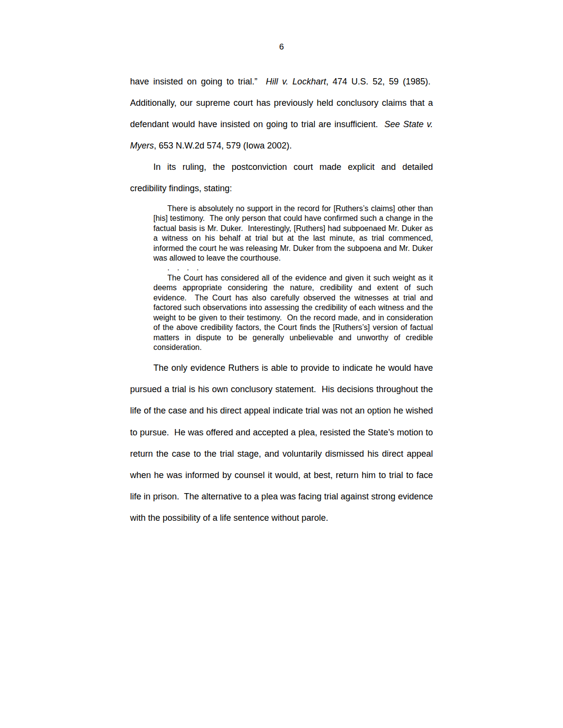6
have insisted on going to trial.” Hill v. Lockhart, 474 U.S. 52, 59 (1985). Additionally, our supreme court has previously held conclusory claims that a defendant would have insisted on going to trial are insufficient. See State v. Myers, 653 N.W.2d 574, 579 (Iowa 2002).
In its ruling, the postconviction court made explicit and detailed credibility findings, stating:
There is absolutely no support in the record for [Ruthers’s claims] other than [his] testimony. The only person that could have confirmed such a change in the factual basis is Mr. Duker. Interestingly, [Ruthers] had subpoenaed Mr. Duker as a witness on his behalf at trial but at the last minute, as trial commenced, informed the court he was releasing Mr. Duker from the subpoena and Mr. Duker was allowed to leave the courthouse.
. . . .
The Court has considered all of the evidence and given it such weight as it deems appropriate considering the nature, credibility and extent of such evidence. The Court has also carefully observed the witnesses at trial and factored such observations into assessing the credibility of each witness and the weight to be given to their testimony. On the record made, and in consideration of the above credibility factors, the Court finds the [Ruthers’s] version of factual matters in dispute to be generally unbelievable and unworthy of credible consideration.
The only evidence Ruthers is able to provide to indicate he would have pursued a trial is his own conclusory statement. His decisions throughout the life of the case and his direct appeal indicate trial was not an option he wished to pursue. He was offered and accepted a plea, resisted the State’s motion to return the case to the trial stage, and voluntarily dismissed his direct appeal when he was informed by counsel it would, at best, return him to trial to face life in prison. The alternative to a plea was facing trial against strong evidence with the possibility of a life sentence without parole.